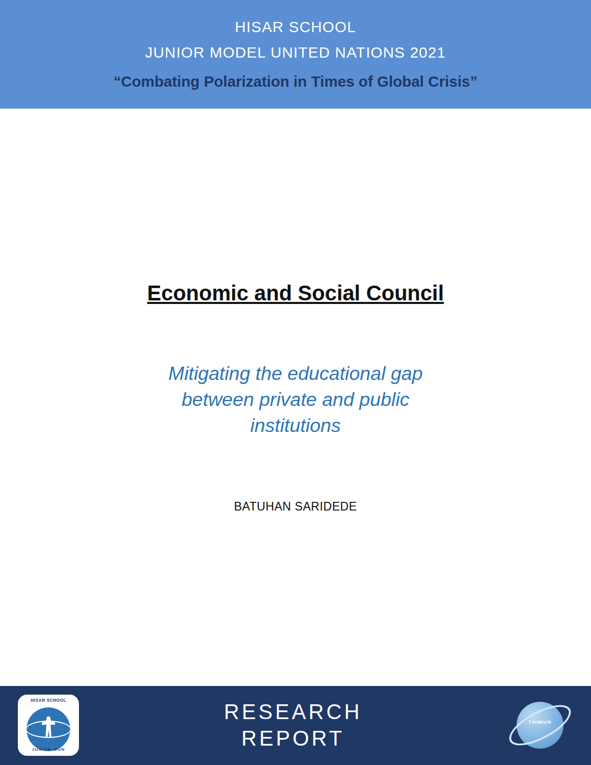HISAR SCHOOL
JUNIOR MODEL UNITED NATIONS 2021
“Combating Polarization in Times of Global Crisis”
Economic and Social Council
Mitigating the educational gap between private and public institutions
BATUHAN SARIDEDE
HISAR SCHOOL JUNIOR MUN
RESEARCH
REPORT
THIMUN